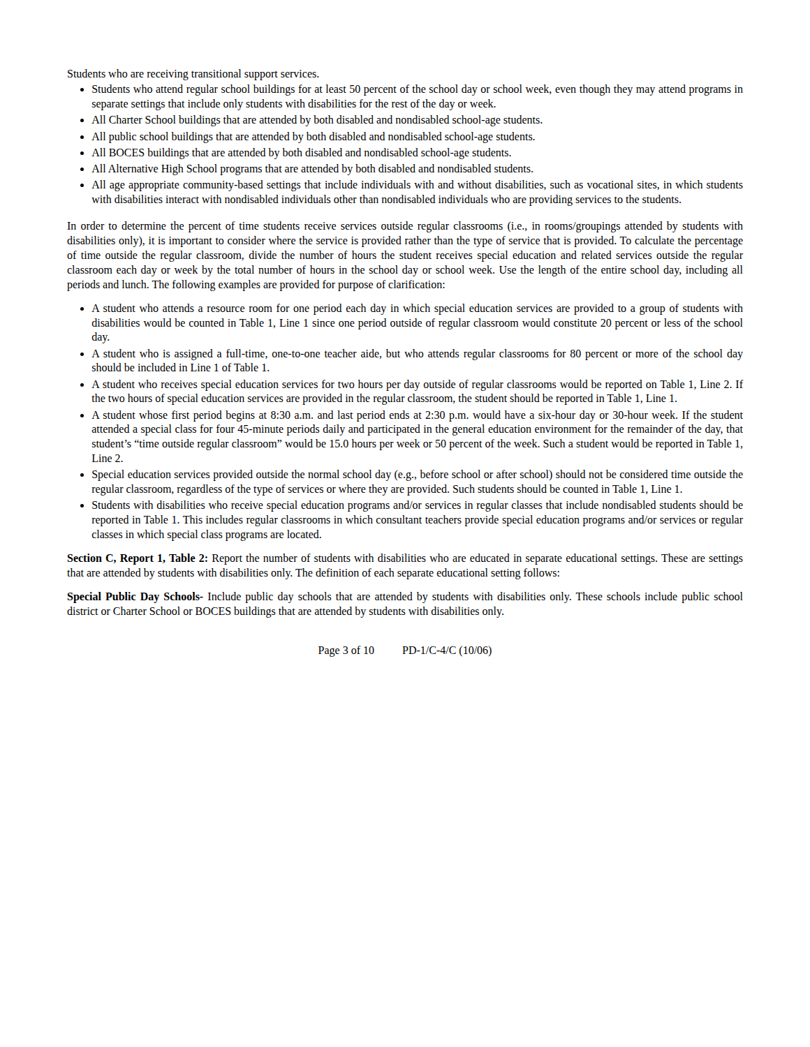Students who are receiving transitional support services.
Students who attend regular school buildings for at least 50 percent of the school day or school week, even though they may attend programs in separate settings that include only students with disabilities for the rest of the day or week.
All Charter School buildings that are attended by both disabled and nondisabled school-age students.
All public school buildings that are attended by both disabled and nondisabled school-age students.
All BOCES buildings that are attended by both disabled and nondisabled school-age students.
All Alternative High School programs that are attended by both disabled and nondisabled students.
All age appropriate community-based settings that include individuals with and without disabilities, such as vocational sites, in which students with disabilities interact with nondisabled individuals other than nondisabled individuals who are providing services to the students.
In order to determine the percent of time students receive services outside regular classrooms (i.e., in rooms/groupings attended by students with disabilities only), it is important to consider where the service is provided rather than the type of service that is provided. To calculate the percentage of time outside the regular classroom, divide the number of hours the student receives special education and related services outside the regular classroom each day or week by the total number of hours in the school day or school week. Use the length of the entire school day, including all periods and lunch. The following examples are provided for purpose of clarification:
A student who attends a resource room for one period each day in which special education services are provided to a group of students with disabilities would be counted in Table 1, Line 1 since one period outside of regular classroom would constitute 20 percent or less of the school day.
A student who is assigned a full-time, one-to-one teacher aide, but who attends regular classrooms for 80 percent or more of the school day should be included in Line 1 of Table 1.
A student who receives special education services for two hours per day outside of regular classrooms would be reported on Table 1, Line 2. If the two hours of special education services are provided in the regular classroom, the student should be reported in Table 1, Line 1.
A student whose first period begins at 8:30 a.m. and last period ends at 2:30 p.m. would have a six-hour day or 30-hour week. If the student attended a special class for four 45-minute periods daily and participated in the general education environment for the remainder of the day, that student’s “time outside regular classroom” would be 15.0 hours per week or 50 percent of the week. Such a student would be reported in Table 1, Line 2.
Special education services provided outside the normal school day (e.g., before school or after school) should not be considered time outside the regular classroom, regardless of the type of services or where they are provided. Such students should be counted in Table 1, Line 1.
Students with disabilities who receive special education programs and/or services in regular classes that include nondisabled students should be reported in Table 1. This includes regular classrooms in which consultant teachers provide special education programs and/or services or regular classes in which special class programs are located.
Section C, Report 1, Table 2: Report the number of students with disabilities who are educated in separate educational settings. These are settings that are attended by students with disabilities only. The definition of each separate educational setting follows:
Special Public Day Schools- Include public day schools that are attended by students with disabilities only. These schools include public school district or Charter School or BOCES buildings that are attended by students with disabilities only.
Page 3 of 10 PD-1/C-4/C (10/06)